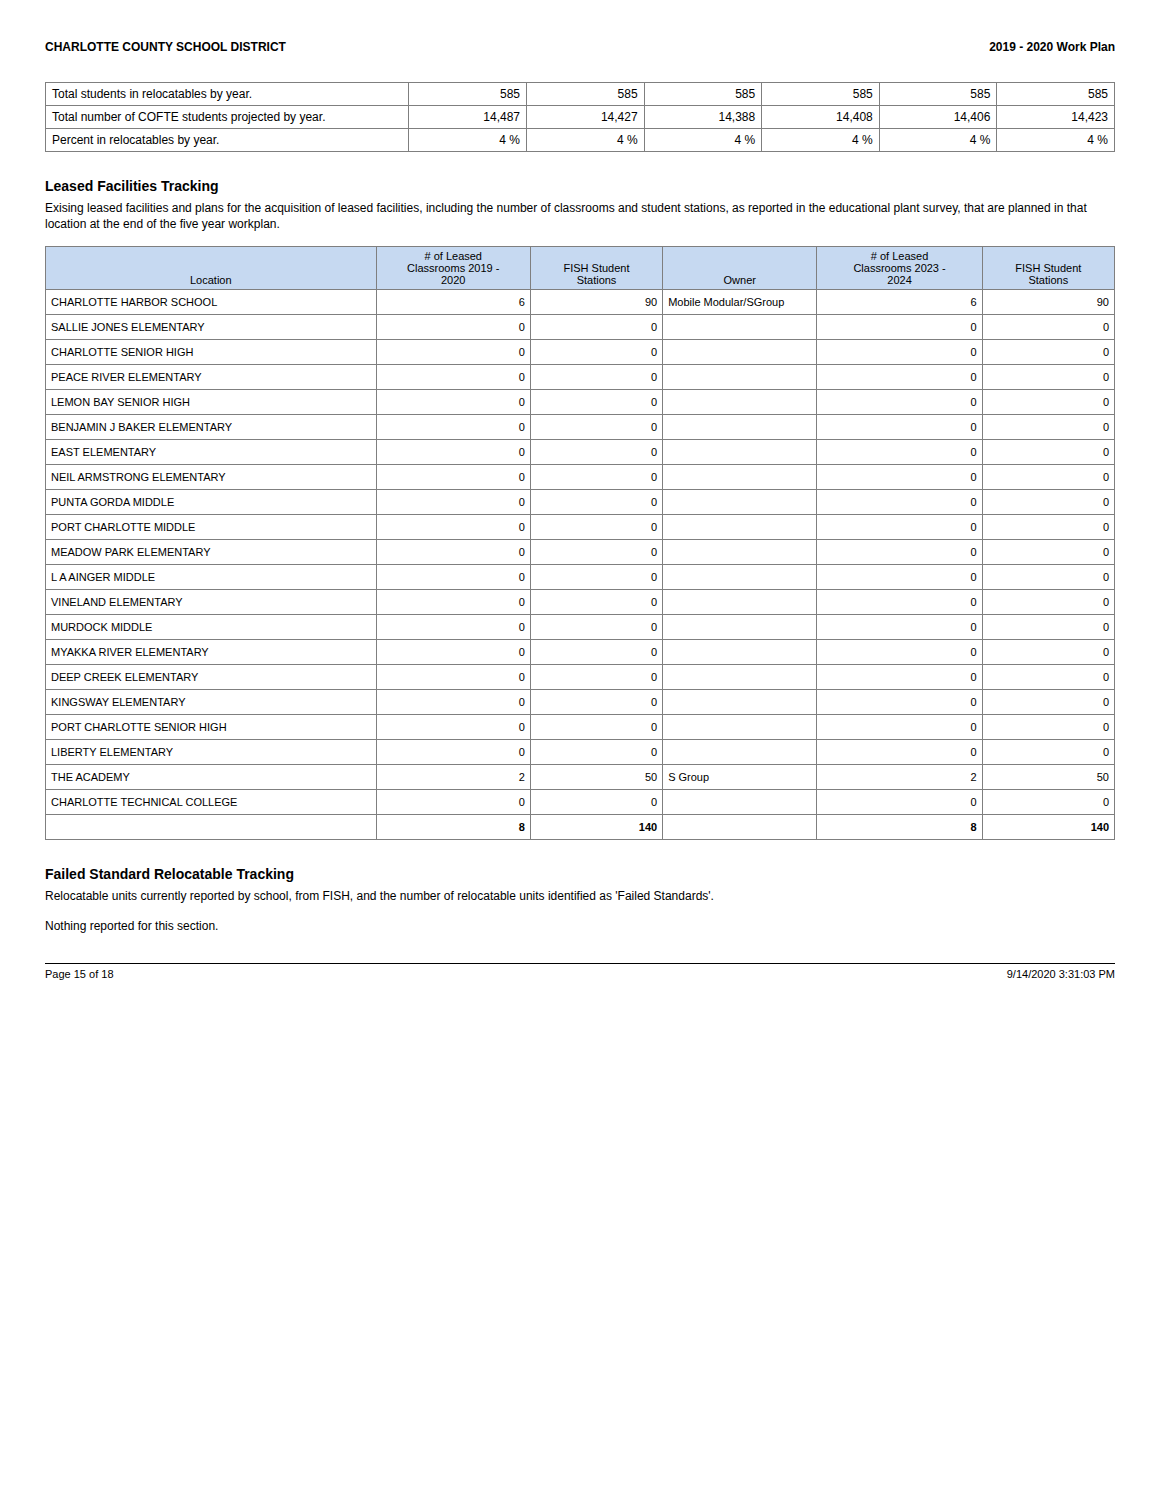CHARLOTTE COUNTY SCHOOL DISTRICT
2019 - 2020 Work Plan
| Total students in relocatables by year. | 585 | 585 | 585 | 585 | 585 | 585 |
| Total number of COFTE students projected by year. | 14,487 | 14,427 | 14,388 | 14,408 | 14,406 | 14,423 |
| Percent in relocatables by year. | 4 % | 4 % | 4 % | 4 % | 4 % | 4 % |
Leased Facilities Tracking
Exising leased facilities and plans for the acquisition of leased facilities, including the number of classrooms and student stations, as reported in the educational plant survey, that are planned in that location at the end of the five year workplan.
| Location | # of Leased Classrooms 2019 - 2020 | FISH Student Stations | Owner | # of Leased Classrooms 2023 - 2024 | FISH Student Stations |
| --- | --- | --- | --- | --- | --- |
| CHARLOTTE HARBOR SCHOOL | 6 | 90 | Mobile Modular/SGroup | 6 | 90 |
| SALLIE JONES ELEMENTARY | 0 | 0 | | 0 | 0 |
| CHARLOTTE SENIOR HIGH | 0 | 0 | | 0 | 0 |
| PEACE RIVER ELEMENTARY | 0 | 0 | | 0 | 0 |
| LEMON BAY SENIOR HIGH | 0 | 0 | | 0 | 0 |
| BENJAMIN J BAKER ELEMENTARY | 0 | 0 | | 0 | 0 |
| EAST ELEMENTARY | 0 | 0 | | 0 | 0 |
| NEIL ARMSTRONG ELEMENTARY | 0 | 0 | | 0 | 0 |
| PUNTA GORDA MIDDLE | 0 | 0 | | 0 | 0 |
| PORT CHARLOTTE MIDDLE | 0 | 0 | | 0 | 0 |
| MEADOW PARK ELEMENTARY | 0 | 0 | | 0 | 0 |
| L A AINGER MIDDLE | 0 | 0 | | 0 | 0 |
| VINELAND ELEMENTARY | 0 | 0 | | 0 | 0 |
| MURDOCK MIDDLE | 0 | 0 | | 0 | 0 |
| MYAKKA RIVER ELEMENTARY | 0 | 0 | | 0 | 0 |
| DEEP CREEK ELEMENTARY | 0 | 0 | | 0 | 0 |
| KINGSWAY ELEMENTARY | 0 | 0 | | 0 | 0 |
| PORT CHARLOTTE SENIOR HIGH | 0 | 0 | | 0 | 0 |
| LIBERTY ELEMENTARY | 0 | 0 | | 0 | 0 |
| THE ACADEMY | 2 | 50 | S Group | 2 | 50 |
| CHARLOTTE TECHNICAL COLLEGE | 0 | 0 | | 0 | 0 |
| | 8 | 140 | | 8 | 140 |
Failed Standard Relocatable Tracking
Relocatable units currently reported by school, from FISH, and the number of relocatable units identified as 'Failed Standards'.
Nothing reported for this section.
Page 15 of 18
9/14/2020 3:31:03 PM